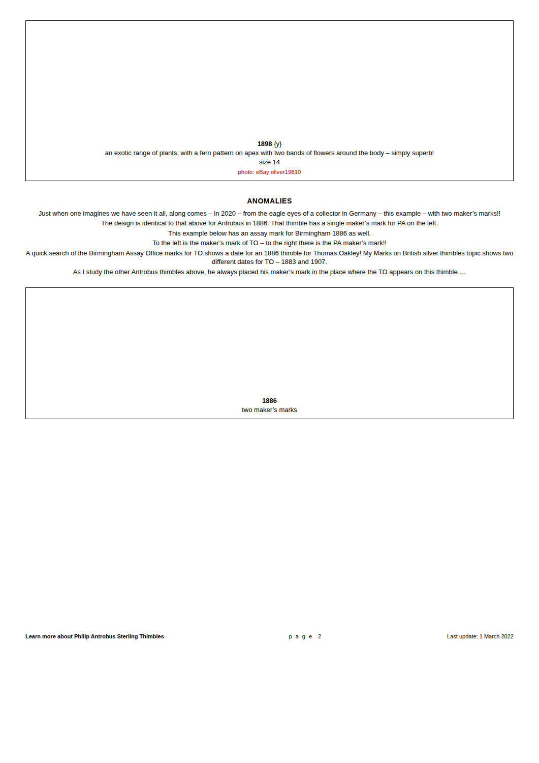1898 {y}
an exotic range of plants, with a fern pattern on apex with two bands of flowers around the body – simply superb!
size 14
photo: eBay oliver19810
ANOMALIES
Just when one imagines we have seen it all, along comes – in 2020 – from the eagle eyes of a collector in Germany – this example – with two maker’s marks!!
The design is identical to that above for Antrobus in 1886. That thimble has a single maker’s mark for PA on the left.
This example below has an assay mark for Birmingham 1886 as well.
To the left is the maker’s mark of TO – to the right there is the PA maker’s mark!!
A quick search of the Birmingham Assay Office marks for TO shows a date for an 1886 thimble for Thomas Oakley! My Marks on British silver thimbles topic shows two different dates for TO – 1883 and 1907.
As I study the other Antrobus thimbles above, he always placed his maker’s mark in the place where the TO appears on this thimble …
1886
two maker’s marks
Learn more about Philip Antrobus Sterling Thimbles
p a g e 2
Last update: 1 March 2022